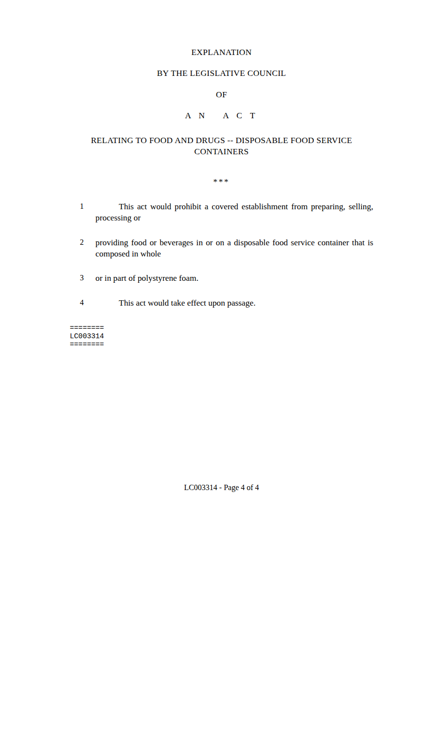EXPLANATION
BY THE LEGISLATIVE COUNCIL
OF
A N A C T
RELATING TO FOOD AND DRUGS -- DISPOSABLE FOOD SERVICE CONTAINERS
***
This act would prohibit a covered establishment from preparing, selling, processing or
providing food or beverages in or on a disposable food service container that is composed in whole
or in part of polystyrene foam.
This act would take effect upon passage.
========
LC003314
========
LC003314 - Page 4 of 4